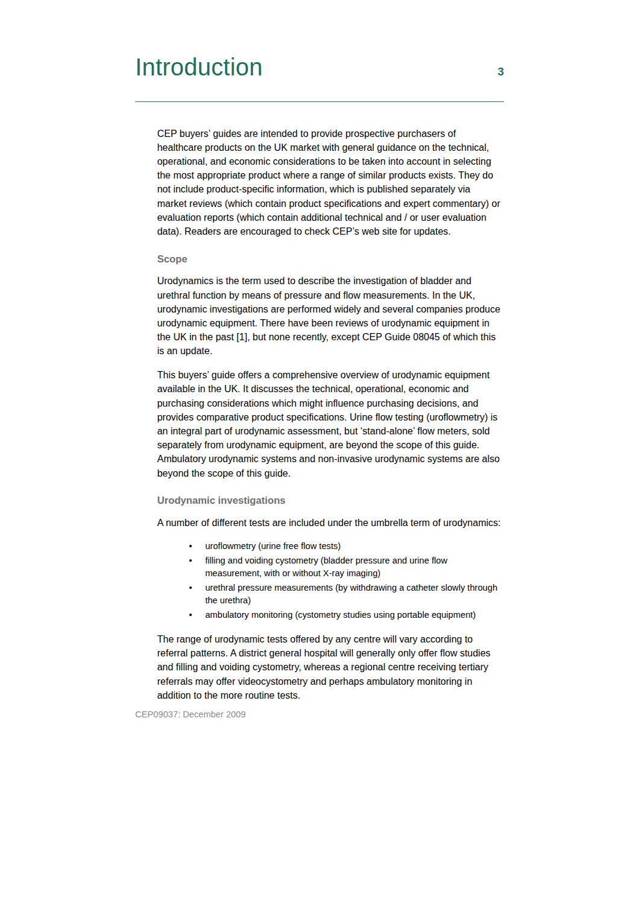Introduction
3
CEP buyers’ guides are intended to provide prospective purchasers of healthcare products on the UK market with general guidance on the technical, operational, and economic considerations to be taken into account in selecting the most appropriate product where a range of similar products exists. They do not include product-specific information, which is published separately via market reviews (which contain product specifications and expert commentary) or evaluation reports (which contain additional technical and / or user evaluation data). Readers are encouraged to check CEP’s web site for updates.
Scope
Urodynamics is the term used to describe the investigation of bladder and urethral function by means of pressure and flow measurements. In the UK, urodynamic investigations are performed widely and several companies produce urodynamic equipment. There have been reviews of urodynamic equipment in the UK in the past [1], but none recently, except CEP Guide 08045 of which this is an update.
This buyers’ guide offers a comprehensive overview of urodynamic equipment available in the UK. It discusses the technical, operational, economic and purchasing considerations which might influence purchasing decisions, and provides comparative product specifications. Urine flow testing (uroflowmetry) is an integral part of urodynamic assessment, but ‘stand-alone’ flow meters, sold separately from urodynamic equipment, are beyond the scope of this guide. Ambulatory urodynamic systems and non-invasive urodynamic systems are also beyond the scope of this guide.
Urodynamic investigations
A number of different tests are included under the umbrella term of urodynamics:
uroflowmetry (urine free flow tests)
filling and voiding cystometry (bladder pressure and urine flow measurement, with or without X-ray imaging)
urethral pressure measurements (by withdrawing a catheter slowly through the urethra)
ambulatory monitoring (cystometry studies using portable equipment)
The range of urodynamic tests offered by any centre will vary according to referral patterns. A district general hospital will generally only offer flow studies and filling and voiding cystometry, whereas a regional centre receiving tertiary referrals may offer videocystometry and perhaps ambulatory monitoring in addition to the more routine tests.
CEP09037: December 2009